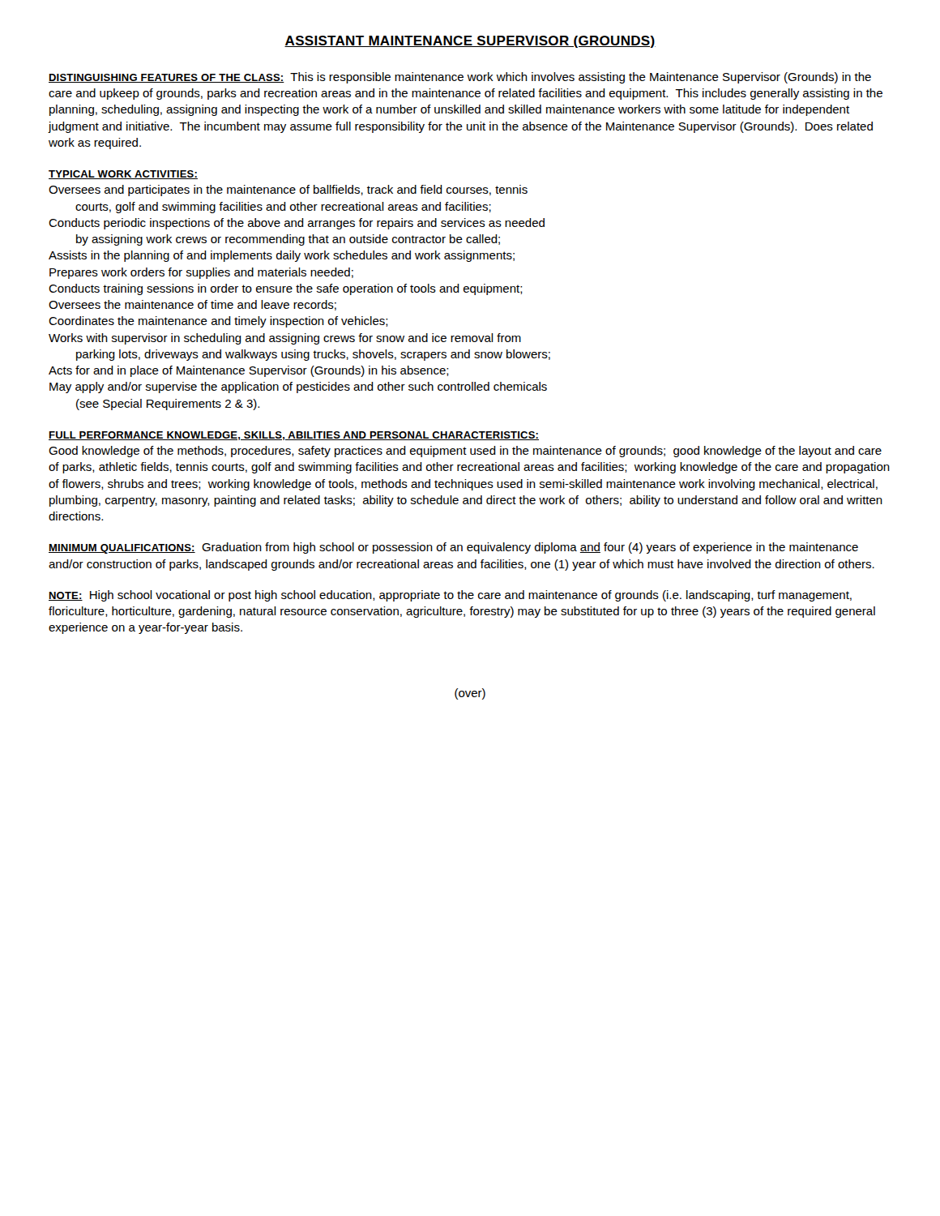ASSISTANT MAINTENANCE SUPERVISOR (GROUNDS)
Distinguishing Features of the Class: This is responsible maintenance work which involves assisting the Maintenance Supervisor (Grounds) in the care and upkeep of grounds, parks and recreation areas and in the maintenance of related facilities and equipment. This includes generally assisting in the planning, scheduling, assigning and inspecting the work of a number of unskilled and skilled maintenance workers with some latitude for independent judgment and initiative. The incumbent may assume full responsibility for the unit in the absence of the Maintenance Supervisor (Grounds). Does related work as required.
Typical Work Activities:
Oversees and participates in the maintenance of ballfields, track and field courses, tennis courts, golf and swimming facilities and other recreational areas and facilities;
Conducts periodic inspections of the above and arranges for repairs and services as needed by assigning work crews or recommending that an outside contractor be called;
Assists in the planning of and implements daily work schedules and work assignments;
Prepares work orders for supplies and materials needed;
Conducts training sessions in order to ensure the safe operation of tools and equipment;
Oversees the maintenance of time and leave records;
Coordinates the maintenance and timely inspection of vehicles;
Works with supervisor in scheduling and assigning crews for snow and ice removal from parking lots, driveways and walkways using trucks, shovels, scrapers and snow blowers;
Acts for and in place of Maintenance Supervisor (Grounds) in his absence;
May apply and/or supervise the application of pesticides and other such controlled chemicals (see Special Requirements 2 & 3).
Full Performance Knowledge, Skills, Abilities and Personal Characteristics:
Good knowledge of the methods, procedures, safety practices and equipment used in the maintenance of grounds; good knowledge of the layout and care of parks, athletic fields, tennis courts, golf and swimming facilities and other recreational areas and facilities; working knowledge of the care and propagation of flowers, shrubs and trees; working knowledge of tools, methods and techniques used in semi-skilled maintenance work involving mechanical, electrical, plumbing, carpentry, masonry, painting and related tasks; ability to schedule and direct the work of others; ability to understand and follow oral and written directions.
Minimum Qualifications: Graduation from high school or possession of an equivalency diploma and four (4) years of experience in the maintenance and/or construction of parks, landscaped grounds and/or recreational areas and facilities, one (1) year of which must have involved the direction of others.
Note: High school vocational or post high school education, appropriate to the care and maintenance of grounds (i.e. landscaping, turf management, floriculture, horticulture, gardening, natural resource conservation, agriculture, forestry) may be substituted for up to three (3) years of the required general experience on a year-for-year basis.
(over)